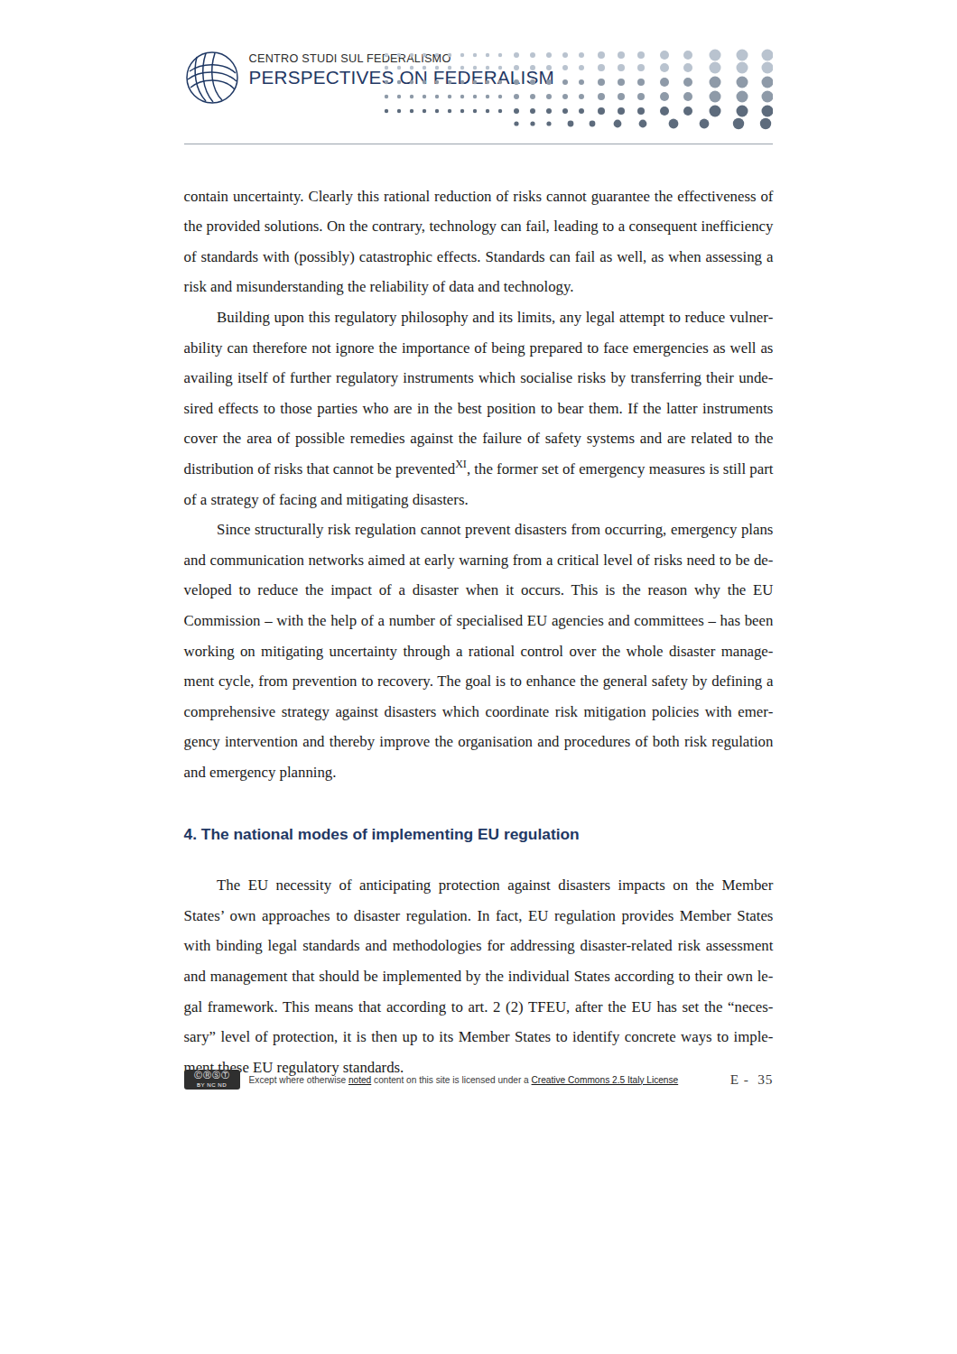CENTRO STUDI SUL FEDERALISMO
PERSPECTIVES ON FEDERALISM
contain uncertainty. Clearly this rational reduction of risks cannot guarantee the effectiveness of the provided solutions. On the contrary, technology can fail, leading to a consequent inefficiency of standards with (possibly) catastrophic effects. Standards can fail as well, as when assessing a risk and misunderstanding the reliability of data and technology.
Building upon this regulatory philosophy and its limits, any legal attempt to reduce vulnerability can therefore not ignore the importance of being prepared to face emergencies as well as availing itself of further regulatory instruments which socialise risks by transferring their undesired effects to those parties who are in the best position to bear them. If the latter instruments cover the area of possible remedies against the failure of safety systems and are related to the distribution of risks that cannot be preventedXI, the former set of emergency measures is still part of a strategy of facing and mitigating disasters.
Since structurally risk regulation cannot prevent disasters from occurring, emergency plans and communication networks aimed at early warning from a critical level of risks need to be developed to reduce the impact of a disaster when it occurs. This is the reason why the EU Commission – with the help of a number of specialised EU agencies and committees – has been working on mitigating uncertainty through a rational control over the whole disaster management cycle, from prevention to recovery. The goal is to enhance the general safety by defining a comprehensive strategy against disasters which coordinate risk mitigation policies with emergency intervention and thereby improve the organisation and procedures of both risk regulation and emergency planning.
4. The national modes of implementing EU regulation
The EU necessity of anticipating protection against disasters impacts on the Member States’ own approaches to disaster regulation. In fact, EU regulation provides Member States with binding legal standards and methodologies for addressing disaster-related risk assessment and management that should be implemented by the individual States according to their own legal framework. This means that according to art. 2 (2) TFEU, after the EU has set the “necessary” level of protection, it is then up to its Member States to identify concrete ways to implement these EU regulatory standards.
ⒸⓇⓈⓉ
BY NC ND
Except where otherwise noted content on this site is licensed under a Creative Commons 2.5 Italy License
E - 35